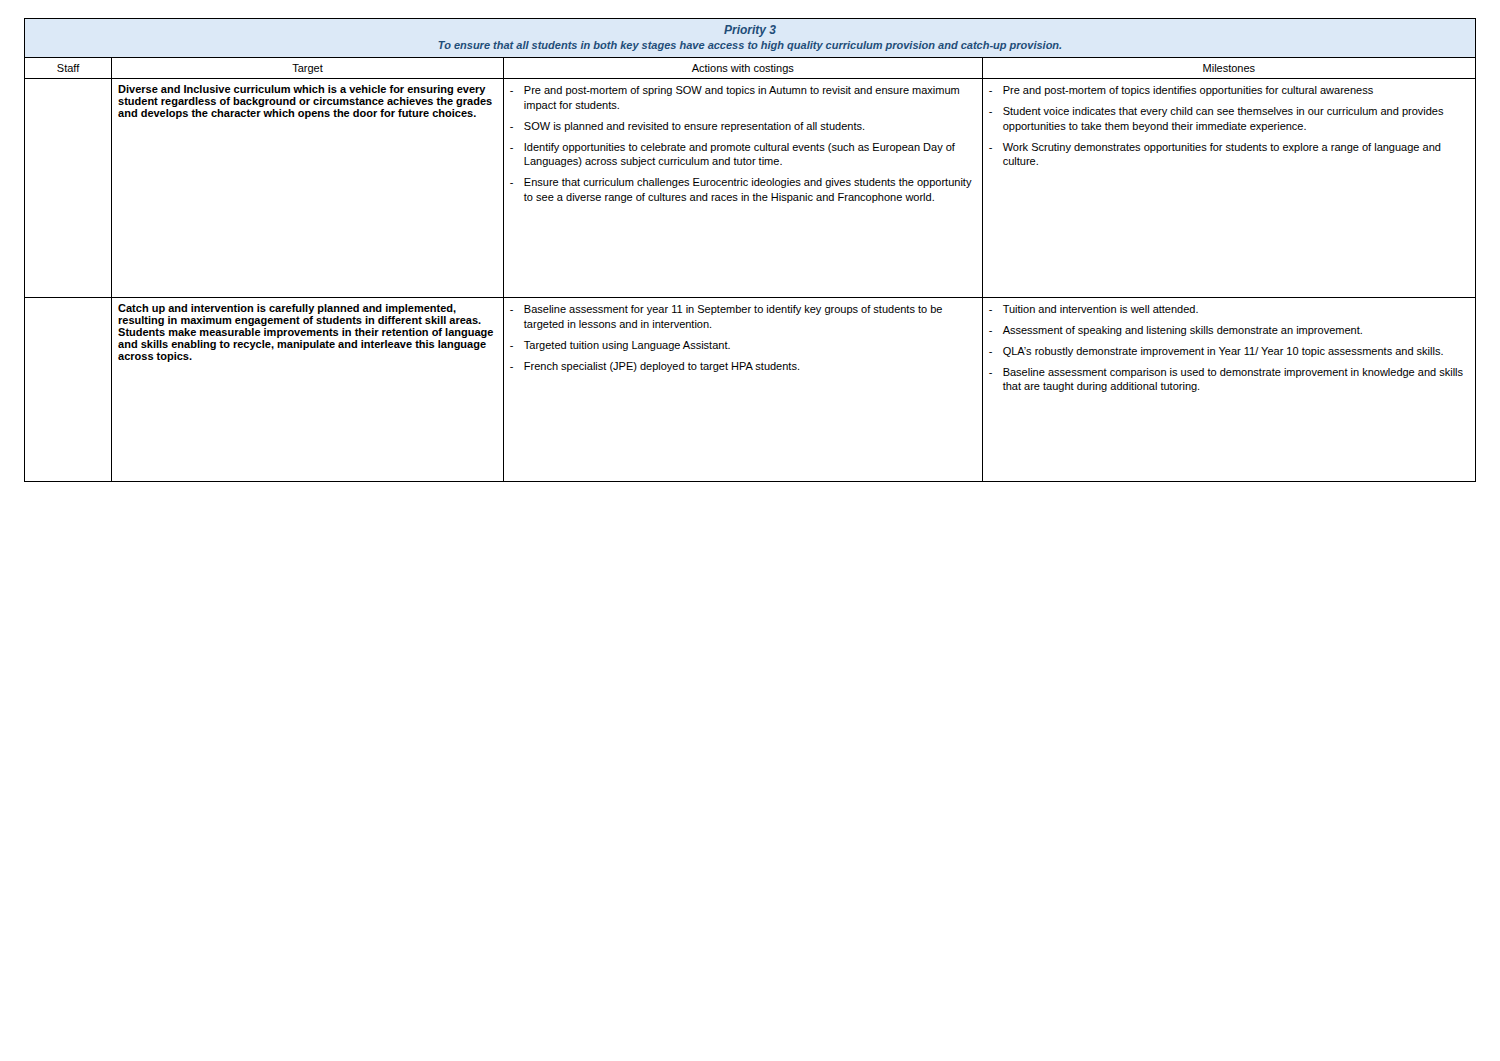| Priority 3 To ensure that all students in both key stages have access to high quality curriculum provision and catch-up provision. |
| --- |
| Staff | Target | Actions with costings | Milestones |
| | Diverse and Inclusive curriculum which is a vehicle for ensuring every student regardless of background or circumstance achieves the grades and develops the character which opens the door for future choices. | Pre and post-mortem of spring SOW and topics in Autumn to revisit and ensure maximum impact for students. SOW is planned and revisited to ensure representation of all students. Identify opportunities to celebrate and promote cultural events (such as European Day of Languages) across subject curriculum and tutor time. Ensure that curriculum challenges Eurocentric ideologies and gives students the opportunity to see a diverse range of cultures and races in the Hispanic and Francophone world. | Pre and post-mortem of topics identifies opportunities for cultural awareness Student voice indicates that every child can see themselves in our curriculum and provides opportunities to take them beyond their immediate experience. Work Scrutiny demonstrates opportunities for students to explore a range of language and culture. |
| | Catch up and intervention is carefully planned and implemented, resulting in maximum engagement of students in different skill areas. Students make measurable improvements in their retention of language and skills enabling to recycle, manipulate and interleave this language across topics. | Baseline assessment for year 11 in September to identify key groups of students to be targeted in lessons and in intervention. Targeted tuition using Language Assistant. French specialist (JPE) deployed to target HPA students. | Tuition and intervention is well attended. Assessment of speaking and listening skills demonstrate an improvement. QLA’s robustly demonstrate improvement in Year 11/ Year 10 topic assessments and skills. Baseline assessment comparison is used to demonstrate improvement in knowledge and skills that are taught during additional tutoring. |